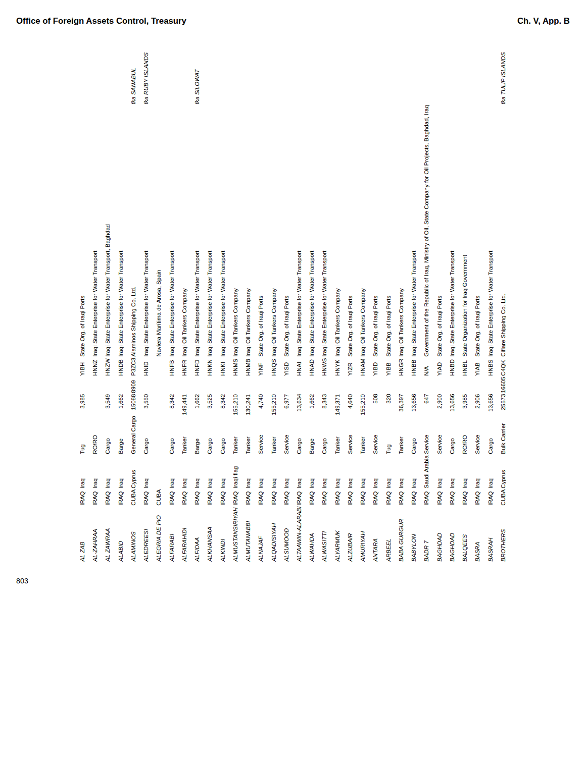Office of Foreign Assets Control, Treasury Ch. V, App. B
| AL ZAB | IRAQ | Iraq | Tug | 3,985 | | YIBH | State Org. of Iraqi Ports | |
| AL-ZAHRAA | IRAQ | Iraq | RO/RO | | | HNNZ | Iraqi State Enterprise for Water Transport | |
| AL ZAWRAA | IRAQ | Iraq | Cargo | 3,549 | | HNZW | Iraqi State Enterprise for Water Transport, Baghdad | |
| ALABID | IRAQ | Iraq | Barge | 1,662 | | HNDB | Iraqi State Enterprise for Water Transport | |
| ALAMINOS | CUBA | Cyprus | General Cargo | 15088 | 8909 | P3ZC3 | Alaminos Shipping Co. Ltd. | fka SANABUL |
| ALEDREESI | IRAQ | Iraq | Cargo | 3,550 | | HNID | Iraqi State Enterprise for Water Transport | fka RUBY ISLANDS |
| ALEGRIA DE PIO | CUBA | | | | | | Naviera Marítima de Arosa, Spain | |
| ALFARABI | IRAQ | Iraq | Cargo | 8,342 | | HNFB | Iraqi State Enterprise for Water Transport | |
| ALFARAHIDI | IRAQ | Iraq | Tanker | 149,441 | | HNFR | Iraqi Oil Tankers Company | |
| ALFIDAA | IRAQ | Iraq | Barge | 1,662 | | HNFD | Iraqi State Enterprise for Water Transport | fka SILOWAT |
| ALKHANSAA | IRAQ | Iraq | Cargo | 3,525 | | HNKN | Iraqi State Enterprise for Water Transport | |
| ALKINDI | IRAQ | Iraq | Cargo | 8,342 | | HNKI | Iraqi State Enterprise for Water Transport | |
| ALMUSTANSIRIYAH | IRAQ | Iraqi flag | Tanker | 155,210 | | HNMS | Iraqi Oil Tankers Company | |
| ALMUTANABBI | IRAQ | Iraq | Tanker | 130,241 | | HNMB | Iraqi Oil Tankers Company | |
| ALNAJAF | IRAQ | Iraq | Service | 4,740 | | YINF | State Org. of Iraqi Ports | |
| ALQADISIYAH | IRAQ | Iraq | Tanker | 155,210 | | HNQS | Iraqi Oil Tankers Company | |
| ALSUMOOD | IRAQ | Iraq | Service | 6,977 | | YISD | State Org. of Iraqi Ports | |
| ALTAAWIN-ALARABI | IRAQ | Iraq | Cargo | 13,634 | | HNAI | Iraqi State Enterprise for Water Transport | |
| ALWAHDA | IRAQ | Iraq | Barge | 1,662 | | HNAD | Iraqi State Enterprise for Water Transport | |
| ALWASITTI | IRAQ | Iraq | Cargo | 8,343 | | HNWS | Iraqi State Enterprise for Water Transport | |
| ALYARMUK | IRAQ | Iraq | Tanker | 149,371 | | HNYK | Iraqi Oil Tankers Company | |
| ALZUBAIR | IRAQ | Iraq | Service | 4,640 | | YIZR | State Org. of Iraqi Ports | |
| AMURIYAH | IRAQ | Iraq | Tanker | 155,210 | | HNAM | Iraqi Oil Tankers Company | |
| ANTARA | IRAQ | Iraq | Service | 508 | | YIBD | State Org. of Iraqi Ports | |
| ARBEEL | IRAQ | Iraq | Tug | 320 | | YIBB | State Org. of Iraqi Ports | |
| BABA GURGUR | IRAQ | Iraq | Tanker | 36,397 | | HNGR | Iraqi Oil Tankers Company | |
| BABYLON | IRAQ | Iraq | Cargo | 13,656 | | HNBB | Iraqi State Enterprise for Water Transport | |
| BADR 7 | IRAQ | Saudi Arabia | Service | 647 | | N/A | Government of the Republic of Iraq, Ministry of Oil, State Company for Oil Projects, Baghdad, Iraq | |
| BAGHDAD | IRAQ | Iraq | Service | 2,900 | | YIAD | State Org. of Iraqi Ports | |
| BAGHDAD | IRAQ | Iraq | Cargo | 13,656 | | HNBD | Iraqi State Enterprise for Water Transport | |
| BALQEES | IRAQ | Iraq | RO/RO | 3,985 | | HNBL | State Organization for Iraq Government | |
| BASRA | IRAQ | Iraq | Service | 2,906 | | YIAB | State Org. of Iraqi Ports | |
| BASRAH | IRAQ | Iraq | Cargo | 13,656 | | HNBS | Iraqi State Enterprise for Water Transport | |
| BROTHERS | CUBA | Cyprus | Bulk Carrier | 25573 | 16605 | C4QK | Ciflare Shipping Co. Ltd. | fka TULIP ISLANDS |
803